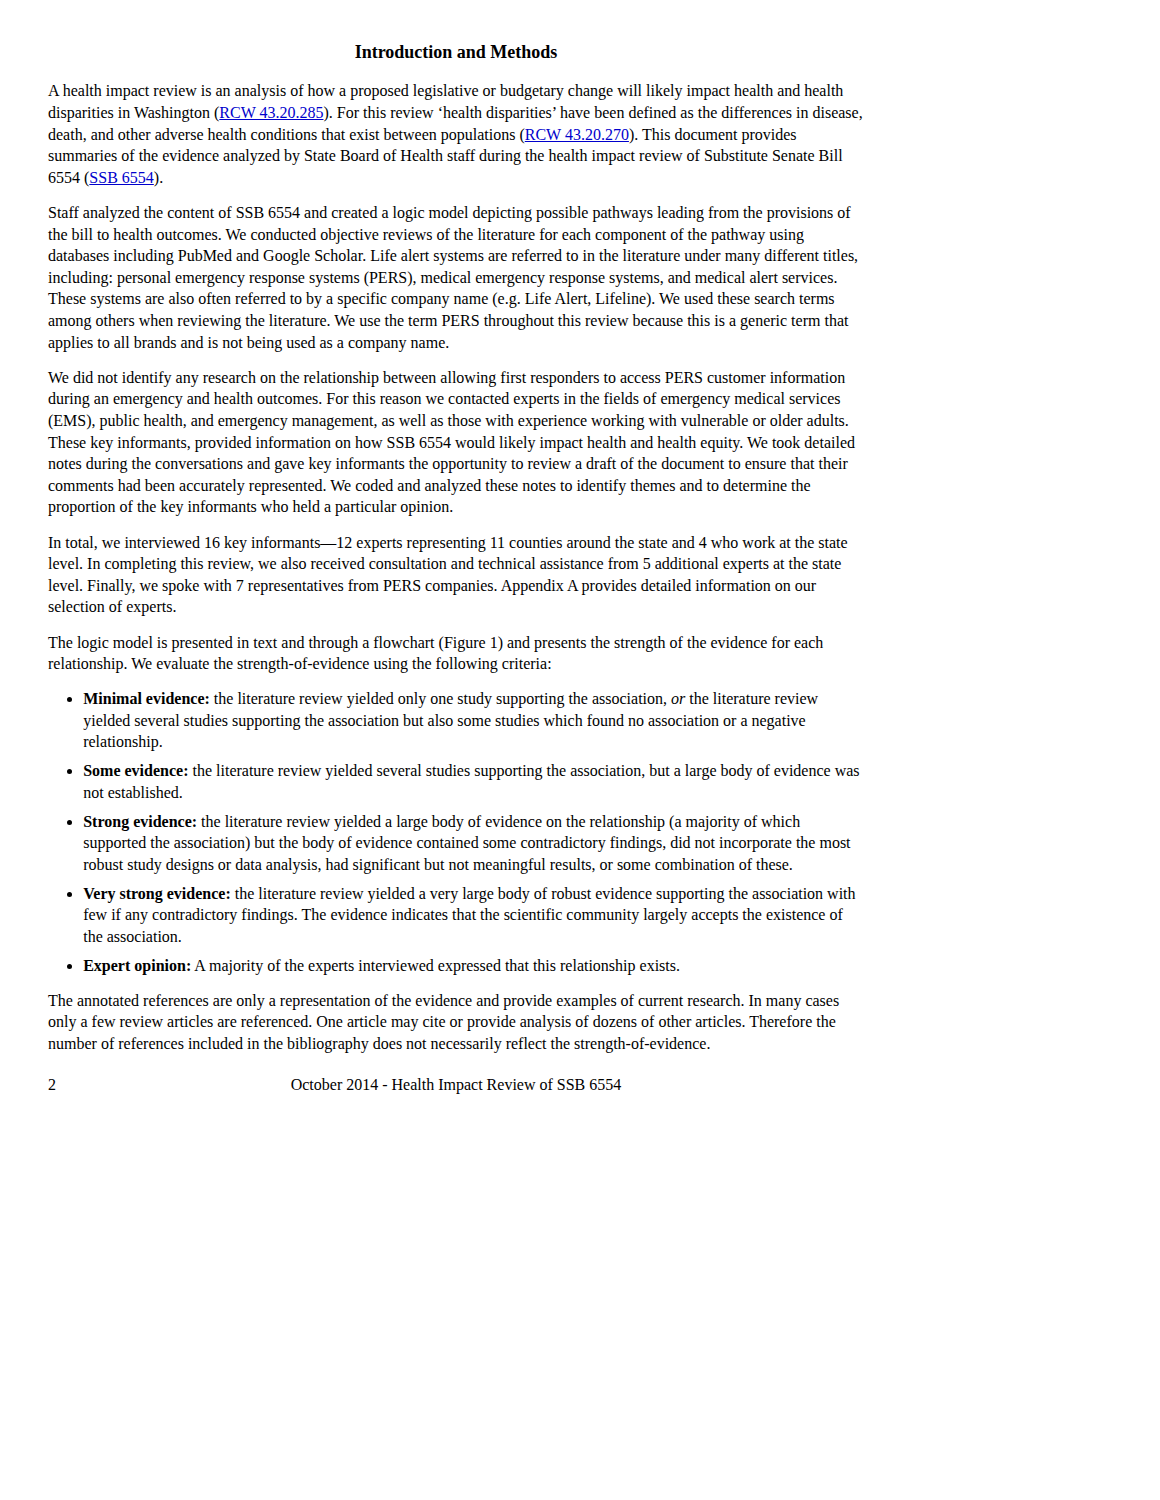Introduction and Methods
A health impact review is an analysis of how a proposed legislative or budgetary change will likely impact health and health disparities in Washington (RCW 43.20.285). For this review ‘health disparities’ have been defined as the differences in disease, death, and other adverse health conditions that exist between populations (RCW 43.20.270). This document provides summaries of the evidence analyzed by State Board of Health staff during the health impact review of Substitute Senate Bill 6554 (SSB 6554).
Staff analyzed the content of SSB 6554 and created a logic model depicting possible pathways leading from the provisions of the bill to health outcomes. We conducted objective reviews of the literature for each component of the pathway using databases including PubMed and Google Scholar. Life alert systems are referred to in the literature under many different titles, including: personal emergency response systems (PERS), medical emergency response systems, and medical alert services. These systems are also often referred to by a specific company name (e.g. Life Alert, Lifeline). We used these search terms among others when reviewing the literature. We use the term PERS throughout this review because this is a generic term that applies to all brands and is not being used as a company name.
We did not identify any research on the relationship between allowing first responders to access PERS customer information during an emergency and health outcomes. For this reason we contacted experts in the fields of emergency medical services (EMS), public health, and emergency management, as well as those with experience working with vulnerable or older adults. These key informants, provided information on how SSB 6554 would likely impact health and health equity. We took detailed notes during the conversations and gave key informants the opportunity to review a draft of the document to ensure that their comments had been accurately represented. We coded and analyzed these notes to identify themes and to determine the proportion of the key informants who held a particular opinion.
In total, we interviewed 16 key informants—12 experts representing 11 counties around the state and 4 who work at the state level. In completing this review, we also received consultation and technical assistance from 5 additional experts at the state level. Finally, we spoke with 7 representatives from PERS companies. Appendix A provides detailed information on our selection of experts.
The logic model is presented in text and through a flowchart (Figure 1) and presents the strength of the evidence for each relationship. We evaluate the strength-of-evidence using the following criteria:
Minimal evidence: the literature review yielded only one study supporting the association, or the literature review yielded several studies supporting the association but also some studies which found no association or a negative relationship.
Some evidence: the literature review yielded several studies supporting the association, but a large body of evidence was not established.
Strong evidence: the literature review yielded a large body of evidence on the relationship (a majority of which supported the association) but the body of evidence contained some contradictory findings, did not incorporate the most robust study designs or data analysis, had significant but not meaningful results, or some combination of these.
Very strong evidence: the literature review yielded a very large body of robust evidence supporting the association with few if any contradictory findings. The evidence indicates that the scientific community largely accepts the existence of the association.
Expert opinion: A majority of the experts interviewed expressed that this relationship exists.
The annotated references are only a representation of the evidence and provide examples of current research. In many cases only a few review articles are referenced. One article may cite or provide analysis of dozens of other articles. Therefore the number of references included in the bibliography does not necessarily reflect the strength-of-evidence.
2
October 2014 - Health Impact Review of SSB 6554